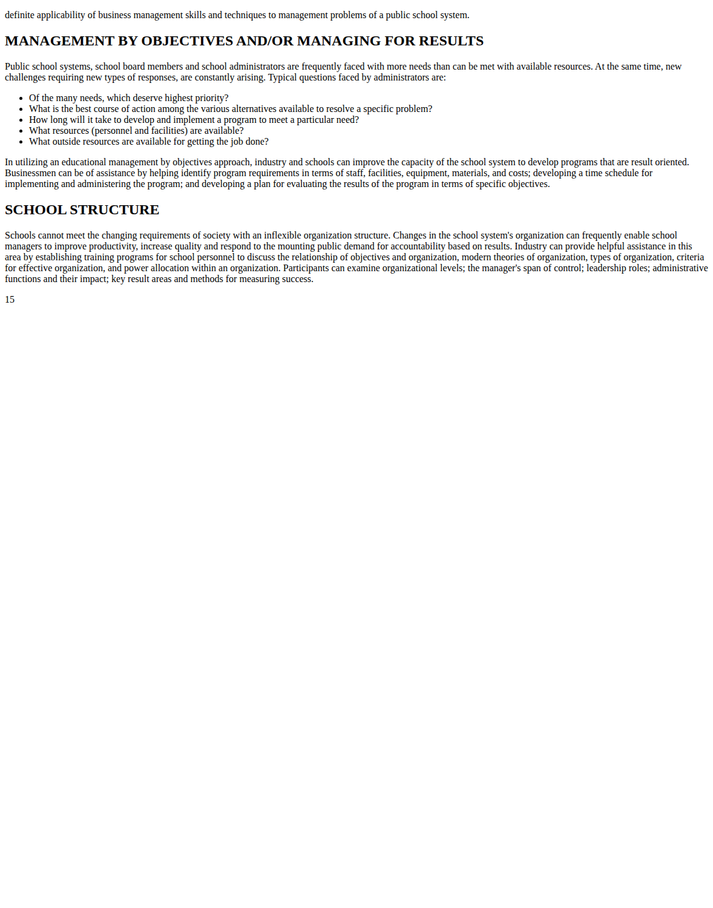definite applicability of business management skills and techniques to management problems of a public school system.
MANAGEMENT BY OBJECTIVES AND/OR MANAGING FOR RESULTS
Public school systems, school board members and school administrators are frequently faced with more needs than can be met with available resources. At the same time, new challenges requiring new types of responses, are constantly arising. Typical questions faced by administrators are:
Of the many needs, which deserve highest priority?
What is the best course of action among the various alternatives available to resolve a specific problem?
How long will it take to develop and implement a program to meet a particular need?
What resources (personnel and facilities) are available?
What outside resources are available for getting the job done?
In utilizing an educational management by objectives approach, industry and schools can improve the capacity of the school system to develop programs that are result oriented. Businessmen can be of assistance by helping identify program requirements in terms of staff, facilities, equipment, materials, and costs; developing a time schedule for implementing and administering the program; and developing a plan for evaluating the results of the program in terms of specific objectives.
SCHOOL STRUCTURE
Schools cannot meet the changing requirements of society with an inflexible organization structure. Changes in the school system's organization can frequently enable school managers to improve productivity, increase quality and respond to the mounting public demand for accountability based on results. Industry can provide helpful assistance in this area by establishing training programs for school personnel to discuss the relationship of objectives and organization, modern theories of organization, types of organization, criteria for effective organization, and power allocation within an organization. Participants can examine organizational levels; the manager's span of control; leadership roles; administrative functions and their impact; key result areas and methods for measuring success.
15